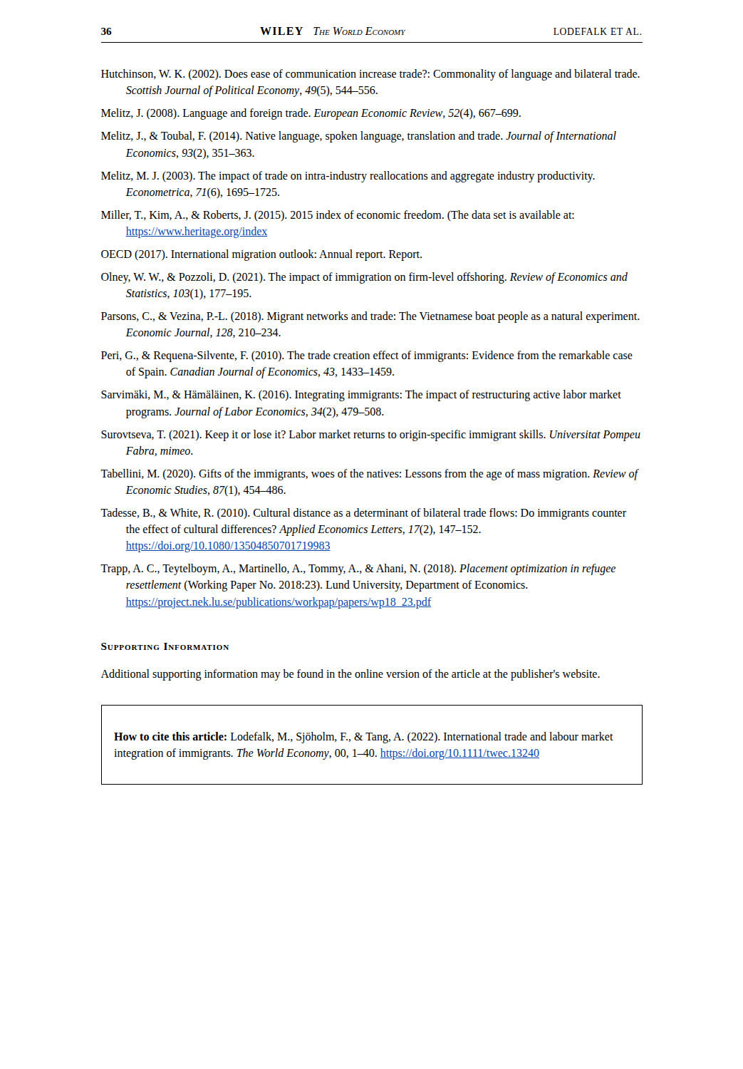36
WILEY The World Economy
LODEFALK ET AL.
Hutchinson, W. K. (2002). Does ease of communication increase trade?: Commonality of language and bilateral trade. Scottish Journal of Political Economy, 49(5), 544–556.
Melitz, J. (2008). Language and foreign trade. European Economic Review, 52(4), 667–699.
Melitz, J., & Toubal, F. (2014). Native language, spoken language, translation and trade. Journal of International Economics, 93(2), 351–363.
Melitz, M. J. (2003). The impact of trade on intra-industry reallocations and aggregate industry productivity. Econometrica, 71(6), 1695–1725.
Miller, T., Kim, A., & Roberts, J. (2015). 2015 index of economic freedom. (The data set is available at: https://www.heritage.org/index
OECD (2017). International migration outlook: Annual report. Report.
Olney, W. W., & Pozzoli, D. (2021). The impact of immigration on firm-level offshoring. Review of Economics and Statistics, 103(1), 177–195.
Parsons, C., & Vezina, P.-L. (2018). Migrant networks and trade: The Vietnamese boat people as a natural experiment. Economic Journal, 128, 210–234.
Peri, G., & Requena-Silvente, F. (2010). The trade creation effect of immigrants: Evidence from the remarkable case of Spain. Canadian Journal of Economics, 43, 1433–1459.
Sarvimäki, M., & Hämäläinen, K. (2016). Integrating immigrants: The impact of restructuring active labor market programs. Journal of Labor Economics, 34(2), 479–508.
Surovtseva, T. (2021). Keep it or lose it? Labor market returns to origin-specific immigrant skills. Universitat Pompeu Fabra, mimeo.
Tabellini, M. (2020). Gifts of the immigrants, woes of the natives: Lessons from the age of mass migration. Review of Economic Studies, 87(1), 454–486.
Tadesse, B., & White, R. (2010). Cultural distance as a determinant of bilateral trade flows: Do immigrants counter the effect of cultural differences? Applied Economics Letters, 17(2), 147–152. https://doi.org/10.1080/13504850701719983
Trapp, A. C., Teytelboym, A., Martinello, A., Tommy, A., & Ahani, N. (2018). Placement optimization in refugee resettlement (Working Paper No. 2018:23). Lund University, Department of Economics. https://project.nek.lu.se/publications/workpap/papers/wp18_23.pdf
Supporting Information
Additional supporting information may be found in the online version of the article at the publisher's website.
How to cite this article: Lodefalk, M., Sjöholm, F., & Tang, A. (2022). International trade and labour market integration of immigrants. The World Economy, 00, 1–40. https://doi.org/10.1111/twec.13240